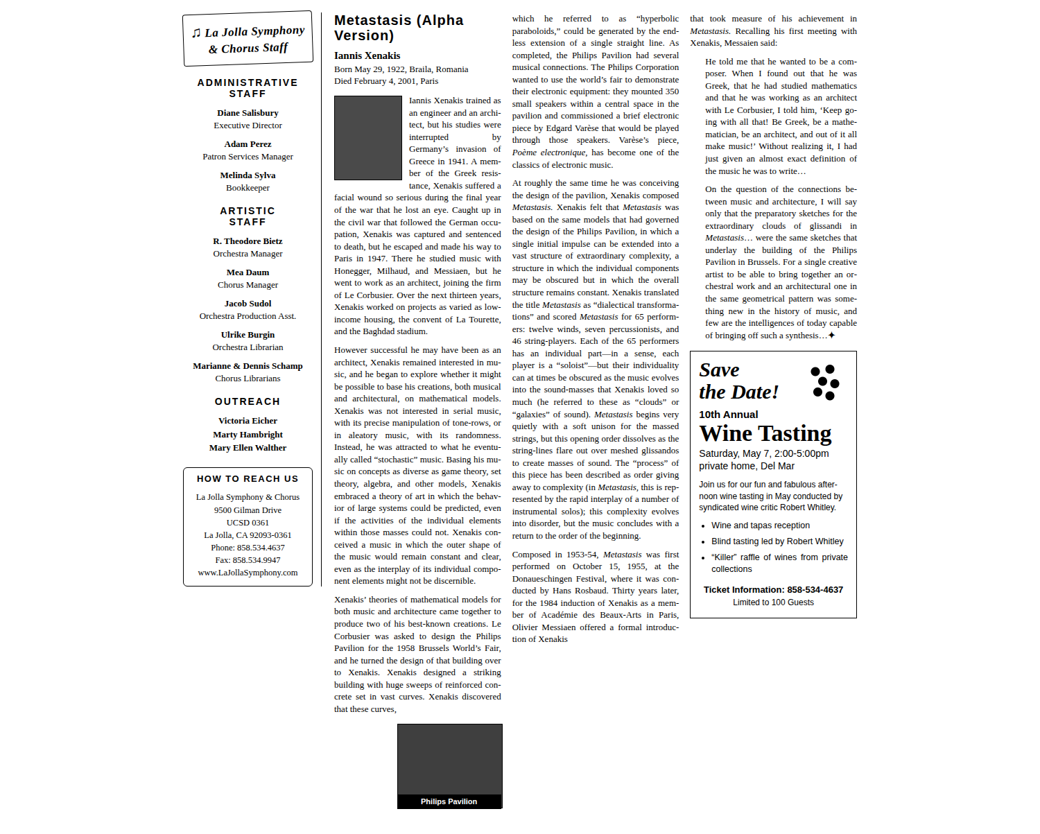♫La Jolla Symphony & Chorus Staff
Administrative
Staff
Diane Salisbury
Executive Director
Adam Perez
Patron Services Manager
Melinda Sylva
Bookkeeper
Artistic
Staff
R. Theodore Bietz
Orchestra Manager
Mea Daum
Chorus Manager
Jacob Sudol
Orchestra Production Asst.
Ulrike Burgin
Orchestra Librarian
Marianne & Dennis Schamp
Chorus Librarians
Outreach
Victoria Eicher
Marty Hambright
Mary Ellen Walther
How to Reach Us
La Jolla Symphony & Chorus
9500 Gilman Drive
UCSD 0361
La Jolla, CA 92093-0361
Phone: 858.534.4637
Fax: 858.534.9947
www.LaJollaSymphony.com
Metastasis (Alpha Version)
Iannis Xenakis
Born May 29, 1922, Braila, Romania
Died February 4, 2001, Paris
Iannis Xenakis trained as an engineer and an architect, but his studies were interrupted by Germany’s invasion of Greece in 1941. A member of the Greek resistance, Xenakis suffered a facial wound so serious during the final year of the war that he lost an eye. Caught up in the civil war that followed the German occupation, Xenakis was captured and sentenced to death, but he escaped and made his way to Paris in 1947. There he studied music with Honegger, Milhaud, and Messiaen, but he went to work as an architect, joining the firm of Le Corbusier. Over the next thirteen years, Xenakis worked on projects as varied as low-income housing, the convent of La Tourette, and the Baghdad stadium.
However successful he may have been as an architect, Xenakis remained interested in music, and he began to explore whether it might be possible to base his creations, both musical and architectural, on mathematical models. Xenakis was not interested in serial music, with its precise manipulation of tone-rows, or in aleatory music, with its randomness. Instead, he was attracted to what he eventually called “stochastic” music. Basing his music on concepts as diverse as game theory, set theory, algebra, and other models, Xenakis embraced a theory of art in which the behavior of large systems could be predicted, even if the activities of the individual elements within those masses could not. Xenakis conceived a music in which the outer shape of the music would remain constant and clear, even as the interplay of its individual component elements might not be discernible.
Xenakis’ theories of mathematical models for both music and architecture came together to produce two of his best-known creations. Le Corbusier was asked to design the Philips Pavilion for the 1958 Brussels World’s Fair, and he turned the design of that building over to Xenakis. Xenakis designed a striking building with huge sweeps of reinforced concrete set in vast curves. Xenakis discovered that these curves,
Philips Pavilion
which he referred to as “hyperbolic paraboloids,” could be generated by the endless extension of a single straight line. As completed, the Philips Pavilion had several musical connections. The Philips Corporation wanted to use the world’s fair to demonstrate their electronic equipment: they mounted 350 small speakers within a central space in the pavilion and commissioned a brief electronic piece by Edgard Varèse that would be played through those speakers. Varèse’s piece, Poème electronique, has become one of the classics of electronic music.
At roughly the same time he was conceiving the design of the pavilion, Xenakis composed Metastasis. Xenakis felt that Metastasis was based on the same models that had governed the design of the Philips Pavilion, in which a single initial impulse can be extended into a vast structure of extraordinary complexity, a structure in which the individual components may be obscured but in which the overall structure remains constant. Xenakis translated the title Metastasis as “dialectical transformations” and scored Metastasis for 65 performers: twelve winds, seven percussionists, and 46 string-players. Each of the 65 performers has an individual part—in a sense, each player is a “soloist”—but their individuality can at times be obscured as the music evolves into the sound-masses that Xenakis loved so much (he referred to these as “clouds” or “galaxies” of sound). Metastasis begins very quietly with a soft unison for the massed strings, but this opening order dissolves as the string-lines flare out over meshed glissandos to create masses of sound. The “process” of this piece has been described as order giving away to complexity (in Metastasis, this is represented by the rapid interplay of a number of instrumental solos); this complexity evolves into disorder, but the music concludes with a return to the order of the beginning.
Composed in 1953-54, Metastasis was first performed on October 15, 1955, at the Donaueschingen Festival, where it was conducted by Hans Rosbaud. Thirty years later, for the 1984 induction of Xenakis as a member of Académie des Beaux-Arts in Paris, Olivier Messiaen offered a formal introduction of Xenakis
that took measure of his achievement in Metastasis. Recalling his first meeting with Xenakis, Messaien said:
He told me that he wanted to be a composer. When I found out that he was Greek, that he had studied mathematics and that he was working as an architect with Le Corbusier, I told him, ‘Keep going with all that! Be Greek, be a mathematician, be an architect, and out of it all make music!’ Without realizing it, I had just given an almost exact definition of the music he was to write…
On the question of the connections between music and architecture, I will say only that the preparatory sketches for the extraordinary clouds of glissandi in Metastasis… were the same sketches that underlay the building of the Philips Pavilion in Brussels. For a single creative artist to be able to bring together an orchestral work and an architectural one in the same geometrical pattern was something new in the history of music, and few are the intelligences of today capable of bringing off such a synthesis…✦
Save
the Date!
10th Annual
Wine Tasting
Saturday, May 7, 2:00-5:00pm
private home, Del Mar
Join us for our fun and fabulous afternoon wine tasting in May conducted by syndicated wine critic Robert Whitley.
Wine and tapas reception
Blind tasting led by Robert Whitley
“Killer” raffle of wines from private collections
Ticket Information: 858-534-4637
Limited to 100 Guests